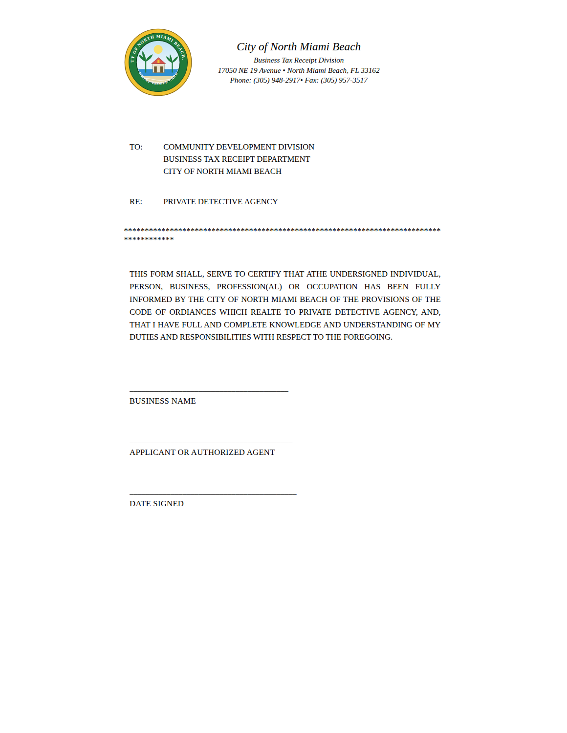CITY OF NORTH MIAMI BEACH, FL WHERE PEOPLE CARE
City of North Miami Beach
Business Tax Receipt Division
17050 NE 19 Avenue • North Miami Beach, FL 33162
Phone: (305) 948-2917• Fax: (305) 957-3517
TO:
COMMUNITY DEVELOPMENT DIVISION
BUSINESS TAX RECEIPT DEPARTMENT
CITY OF NORTH MIAMI BEACH
RE:
PRIVATE DETECTIVE AGENCY
****************************************************************************************
THIS FORM SHALL, SERVE TO CERTIFY THAT ATHE UNDERSIGNED INDIVIDUAL, PERSON, BUSINESS, PROFESSION(AL) OR OCCUPATION HAS BEEN FULLY INFORMED BY THE CITY OF NORTH MIAMI BEACH OF THE PROVISIONS OF THE CODE OF ORDIANCES WHICH REALTE TO PRIVATE DETECTIVE AGENCY, AND, THAT I HAVE FULL AND COMPLETE KNOWLEDGE AND UNDERSTANDING OF MY DUTIES AND RESPONSIBILITIES WITH RESPECT TO THE FOREGOING.
_______________________________________
BUSINESS NAME
________________________________________
APPLICANT OR AUTHORIZED AGENT
_________________________________________
DATE SIGNED